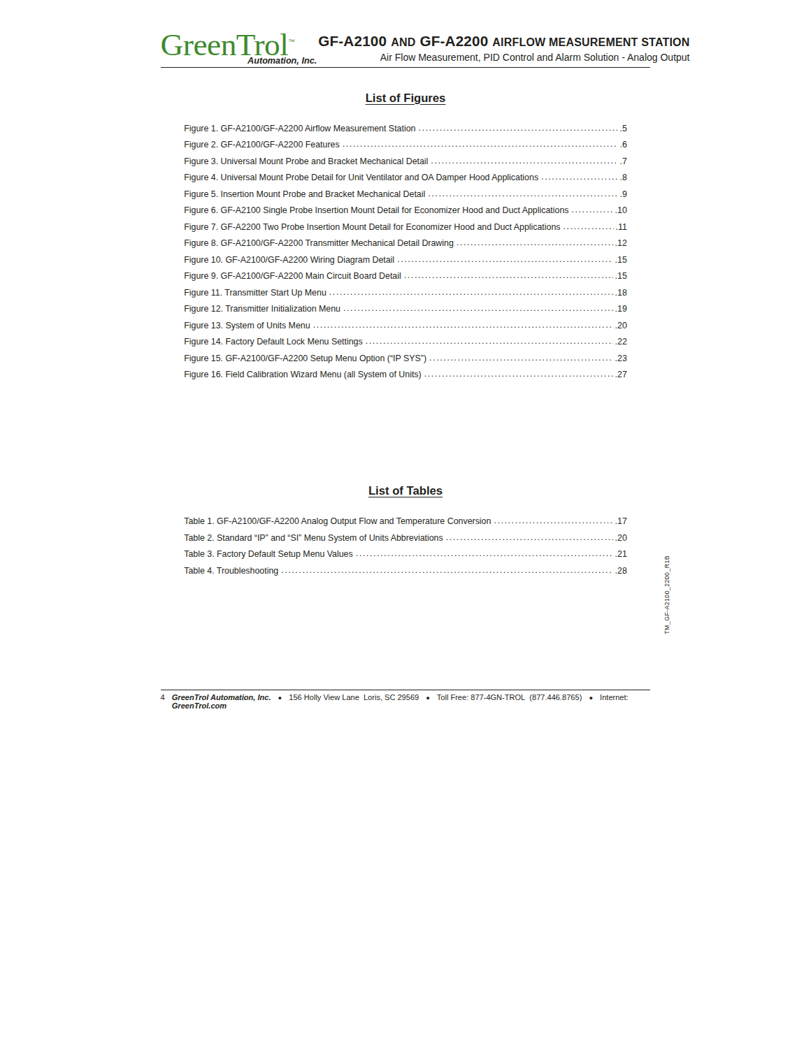GreenTrol™
Automation, Inc.
GF-A2100 AND GF-A2200 AIRFLOW MEASUREMENT STATION
Air Flow Measurement, PID Control and Alarm Solution - Analog Output
List of Figures
Figure 1. GF-A2100/GF-A2200 Airflow Measurement Station ................................................................................................... .5
Figure 2. GF-A2100/GF-A2200 Features ................................................................................................... .6
Figure 3. Universal Mount Probe and Bracket Mechanical Detail ................................................................................................... .7
Figure 4. Universal Mount Probe Detail for Unit Ventilator and OA Damper Hood Applications ................................................................................................... .8
Figure 5. Insertion Mount Probe and Bracket Mechanical Detail ................................................................................................... .9
Figure 6. GF-A2100 Single Probe Insertion Mount Detail for Economizer Hood and Duct Applications ................................................................................................... .10
Figure 7. GF-A2200 Two Probe Insertion Mount Detail for Economizer Hood and Duct Applications ................................................................................................... .11
Figure 8. GF-A2100/GF-A2200 Transmitter Mechanical Detail Drawing ................................................................................................... .12
Figure 10. GF-A2100/GF-A2200 Wiring Diagram Detail ................................................................................................... .15
Figure 9. GF-A2100/GF-A2200 Main Circuit Board Detail ................................................................................................... .15
Figure 11. Transmitter Start Up Menu ................................................................................................... .18
Figure 12. Transmitter Initialization Menu ................................................................................................... .19
Figure 13. System of Units Menu ................................................................................................... .20
Figure 14. Factory Default Lock Menu Settings ................................................................................................... .22
Figure 15. GF-A2100/GF-A2200 Setup Menu Option (“IP SYS”) ................................................................................................... .23
Figure 16. Field Calibration Wizard Menu (all System of Units) ................................................................................................... .27
List of Tables
Table 1. GF-A2100/GF-A2200 Analog Output Flow and Temperature Conversion ................................................................................................... .17
Table 2. Standard “IP” and “SI” Menu System of Units Abbreviations ................................................................................................... .20
Table 3. Factory Default Setup Menu Values ................................................................................................... .21
Table 4. Troubleshooting ................................................................................................... .28
TM_GF-A2100_2200_R1B
4 GreenTrol Automation, Inc. ● 156 Holly View Lane Loris, SC 29569 ● Toll Free: 877-4GN-TROL (877.446.8765) ● Internet: GreenTrol.com